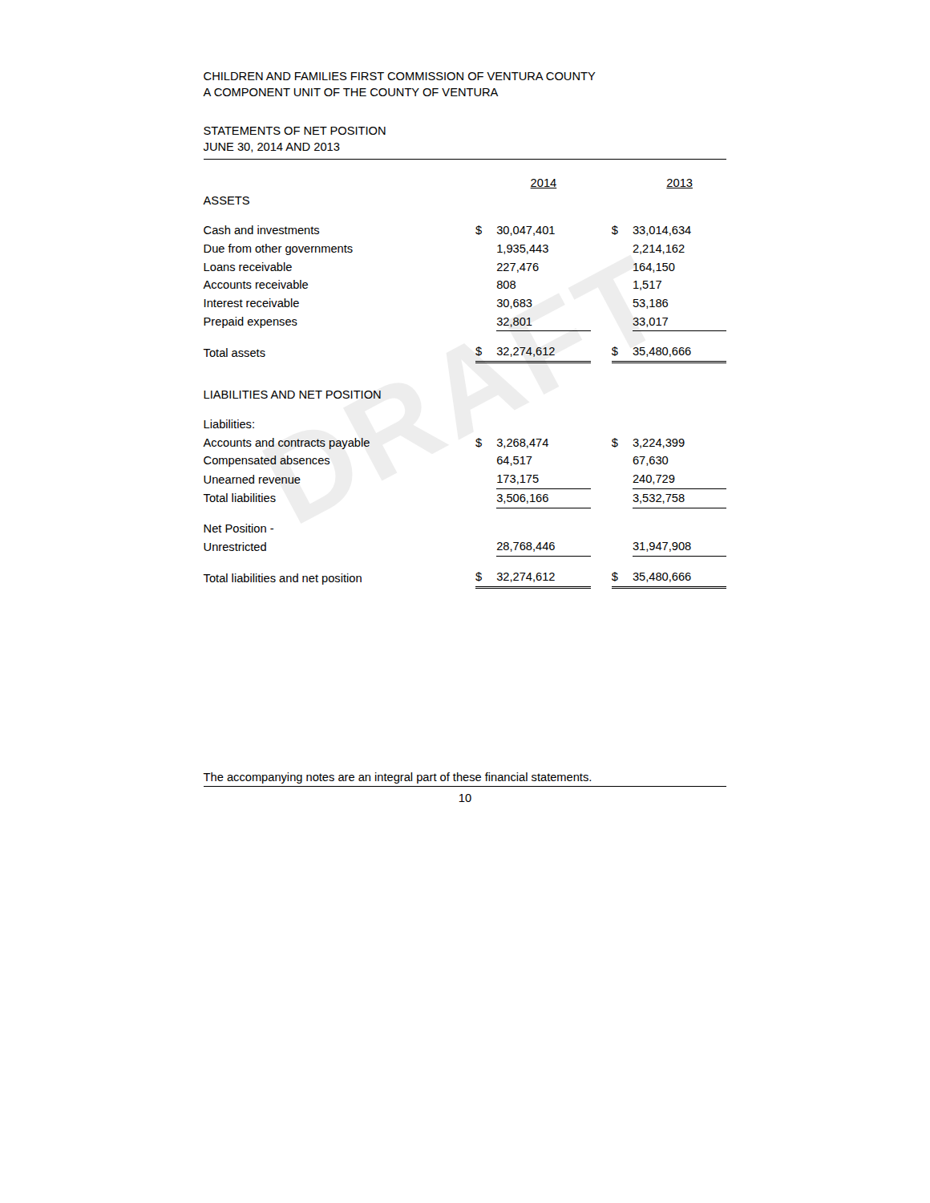DRAFT
CHILDREN AND FAMILIES FIRST COMMISSION OF VENTURA COUNTY
A COMPONENT UNIT OF THE COUNTY OF VENTURA
STATEMENTS OF NET POSITION
JUNE 30, 2014 AND 2013
| | | 2014 | | | 2013 |
| ASSETS | | | | | |
| Cash and investments | $ | 30,047,401 | | $ | 33,014,634 |
| Due from other governments | | 1,935,443 | | | 2,214,162 |
| Loans receivable | | 227,476 | | | 164,150 |
| Accounts receivable | | 808 | | | 1,517 |
| Interest receivable | | 30,683 | | | 53,186 |
| Prepaid expenses | | 32,801 | | | 33,017 |
| Total assets | $ | 32,274,612 | | $ | 35,480,666 |
| LIABILITIES AND NET POSITION | | | | | |
| Liabilities: | | | | | |
| Accounts and contracts payable | $ | 3,268,474 | | $ | 3,224,399 |
| Compensated absences | | 64,517 | | | 67,630 |
| Unearned revenue | | 173,175 | | | 240,729 |
| Total liabilities | | 3,506,166 | | | 3,532,758 |
| Net Position - | | | | | |
| Unrestricted | | 28,768,446 | | | 31,947,908 |
| Total liabilities and net position | $ | 32,274,612 | | $ | 35,480,666 |
The accompanying notes are an integral part of these financial statements.
10